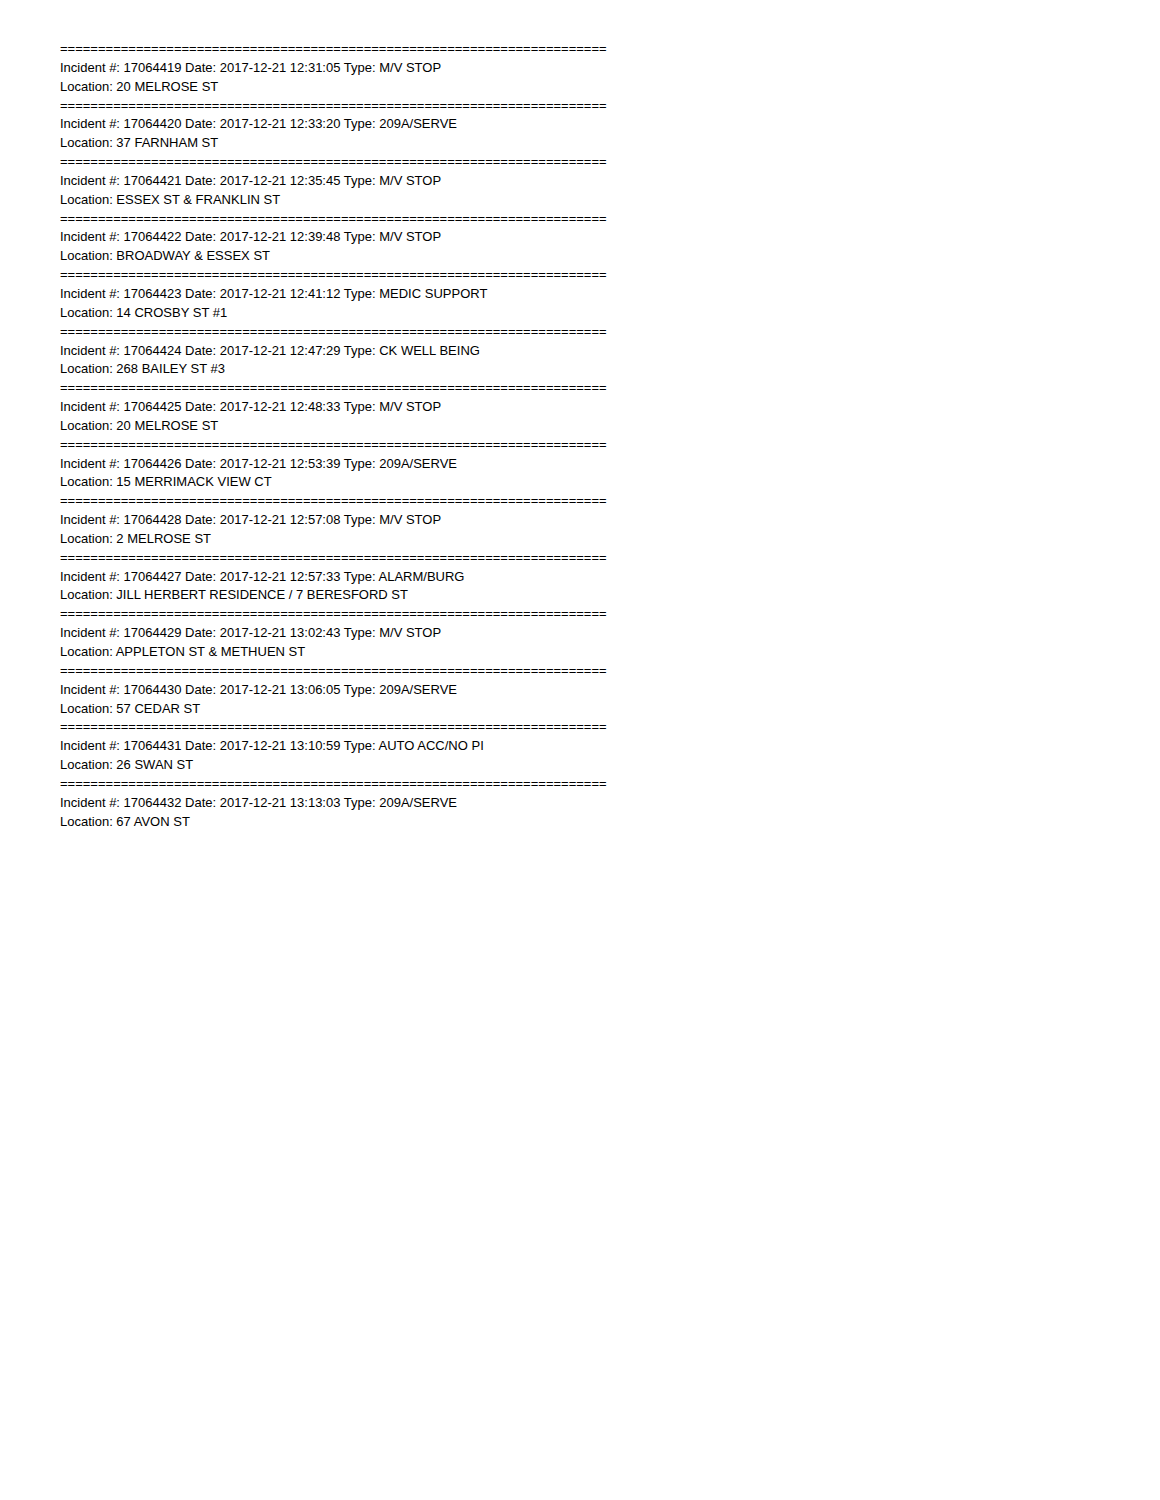========================================================================
Incident #: 17064419 Date: 2017-12-21 12:31:05 Type: M/V STOP
Location: 20 MELROSE ST
========================================================================
Incident #: 17064420 Date: 2017-12-21 12:33:20 Type: 209A/SERVE
Location: 37 FARNHAM ST
========================================================================
Incident #: 17064421 Date: 2017-12-21 12:35:45 Type: M/V STOP
Location: ESSEX ST & FRANKLIN ST
========================================================================
Incident #: 17064422 Date: 2017-12-21 12:39:48 Type: M/V STOP
Location: BROADWAY & ESSEX ST
========================================================================
Incident #: 17064423 Date: 2017-12-21 12:41:12 Type: MEDIC SUPPORT
Location: 14 CROSBY ST #1
========================================================================
Incident #: 17064424 Date: 2017-12-21 12:47:29 Type: CK WELL BEING
Location: 268 BAILEY ST #3
========================================================================
Incident #: 17064425 Date: 2017-12-21 12:48:33 Type: M/V STOP
Location: 20 MELROSE ST
========================================================================
Incident #: 17064426 Date: 2017-12-21 12:53:39 Type: 209A/SERVE
Location: 15 MERRIMACK VIEW CT
========================================================================
Incident #: 17064428 Date: 2017-12-21 12:57:08 Type: M/V STOP
Location: 2 MELROSE ST
========================================================================
Incident #: 17064427 Date: 2017-12-21 12:57:33 Type: ALARM/BURG
Location: JILL HERBERT RESIDENCE / 7 BERESFORD ST
========================================================================
Incident #: 17064429 Date: 2017-12-21 13:02:43 Type: M/V STOP
Location: APPLETON ST & METHUEN ST
========================================================================
Incident #: 17064430 Date: 2017-12-21 13:06:05 Type: 209A/SERVE
Location: 57 CEDAR ST
========================================================================
Incident #: 17064431 Date: 2017-12-21 13:10:59 Type: AUTO ACC/NO PI
Location: 26 SWAN ST
========================================================================
Incident #: 17064432 Date: 2017-12-21 13:13:03 Type: 209A/SERVE
Location: 67 AVON ST